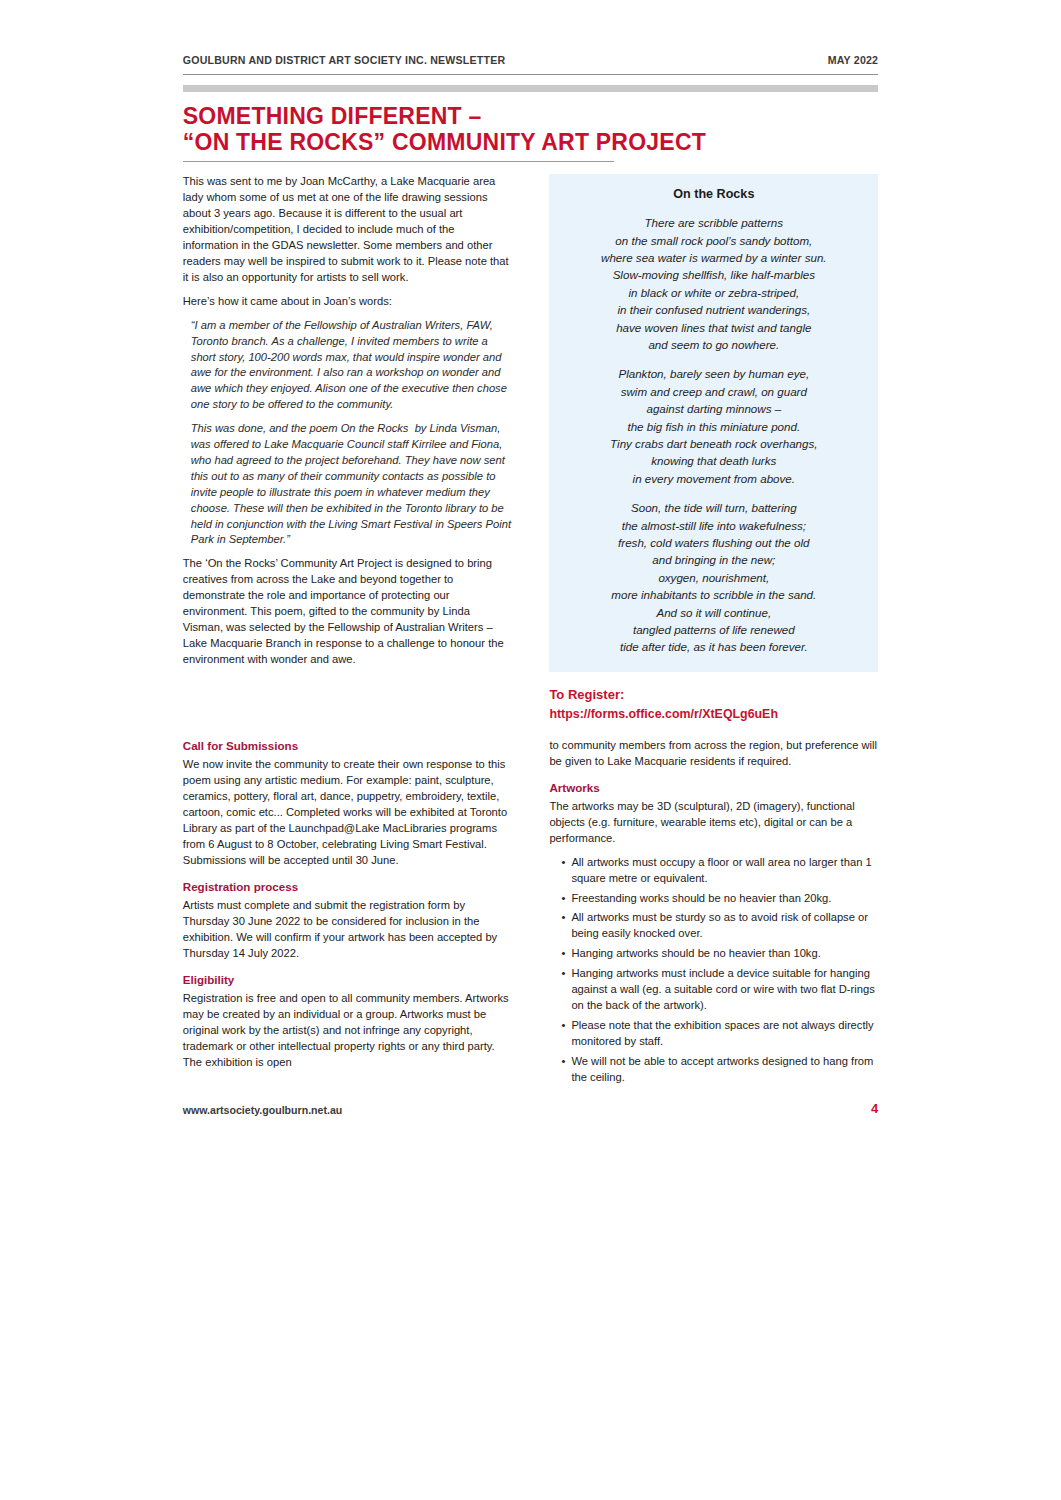Goulburn and District Art Society Inc. Newsletter
May 2022
Something Different –
“On the Rocks” Community Art Project
This was sent to me by Joan McCarthy, a Lake Macquarie area lady whom some of us met at one of the life drawing sessions about 3 years ago. Because it is different to the usual art exhibition/competition, I decided to include much of the information in the GDAS newsletter. Some members and other readers may well be inspired to submit work to it. Please note that it is also an opportunity for artists to sell work.
Here’s how it came about in Joan’s words:
“I am a member of the Fellowship of Australian Writers, FAW, Toronto branch. As a challenge, I invited members to write a short story, 100-200 words max, that would inspire wonder and awe for the environment. I also ran a workshop on wonder and awe which they enjoyed. Alison one of the executive then chose one story to be offered to the community.
This was done, and the poem On the Rocks by Linda Visman, was offered to Lake Macquarie Council staff Kirrilee and Fiona, who had agreed to the project beforehand. They have now sent this out to as many of their community contacts as possible to invite people to illustrate this poem in whatever medium they choose. These will then be exhibited in the Toronto library to be held in conjunction with the Living Smart Festival in Speers Point Park in September.”
The ‘On the Rocks’ Community Art Project is designed to bring creatives from across the Lake and beyond together to demonstrate the role and importance of protecting our environment. This poem, gifted to the community by Linda Visman, was selected by the Fellowship of Australian Writers – Lake Macquarie Branch in response to a challenge to honour the environment with wonder and awe.
On the Rocks
There are scribble patterns
on the small rock pool’s sandy bottom,
where sea water is warmed by a winter sun.
Slow-moving shellfish, like half-marbles
in black or white or zebra-striped,
in their confused nutrient wanderings,
have woven lines that twist and tangle
and seem to go nowhere.
Plankton, barely seen by human eye,
swim and creep and crawl, on guard
against darting minnows –
the big fish in this miniature pond.
Tiny crabs dart beneath rock overhangs,
knowing that death lurks
in every movement from above.
Soon, the tide will turn, battering
the almost-still life into wakefulness;
fresh, cold waters flushing out the old
and bringing in the new;
oxygen, nourishment,
more inhabitants to scribble in the sand.
And so it will continue,
tangled patterns of life renewed
tide after tide, as it has been forever.
To Register:
https://forms.office.com/r/XtEQLg6uEh
Call for Submissions
We now invite the community to create their own response to this poem using any artistic medium. For example: paint, sculpture, ceramics, pottery, floral art, dance, puppetry, embroidery, textile, cartoon, comic etc... Completed works will be exhibited at Toronto Library as part of the Launchpad@Lake MacLibraries programs from 6 August to 8 October, celebrating Living Smart Festival. Submissions will be accepted until 30 June.
Registration process
Artists must complete and submit the registration form by Thursday 30 June 2022 to be considered for inclusion in the exhibition. We will confirm if your artwork has been accepted by Thursday 14 July 2022.
Eligibility
Registration is free and open to all community members. Artworks may be created by an individual or a group. Artworks must be original work by the artist(s) and not infringe any copyright, trademark or other intellectual property rights or any third party. The exhibition is open
to community members from across the region, but preference will be given to Lake Macquarie residents if required.
Artworks
The artworks may be 3D (sculptural), 2D (imagery), functional objects (e.g. furniture, wearable items etc), digital or can be a performance.
All artworks must occupy a floor or wall area no larger than 1 square metre or equivalent.
Freestanding works should be no heavier than 20kg.
All artworks must be sturdy so as to avoid risk of collapse or being easily knocked over.
Hanging artworks should be no heavier than 10kg.
Hanging artworks must include a device suitable for hanging against a wall (eg. a suitable cord or wire with two flat D-rings on the back of the artwork).
Please note that the exhibition spaces are not always directly monitored by staff.
We will not be able to accept artworks designed to hang from the ceiling.
www.artsociety.goulburn.net.au
4